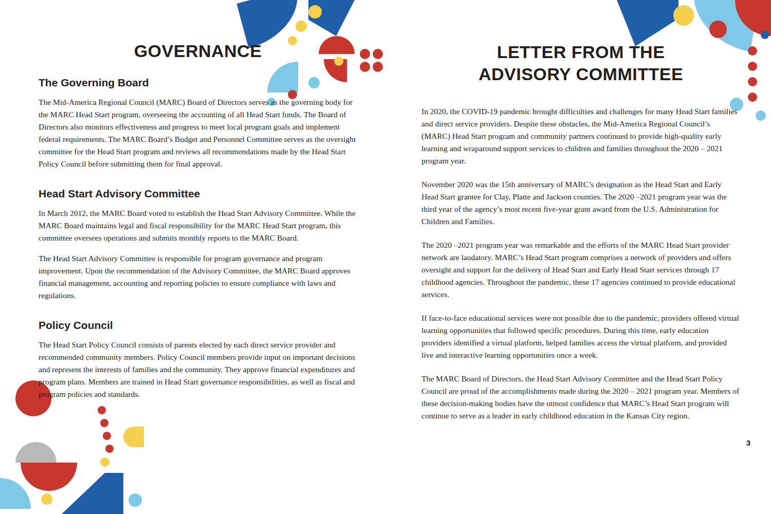GOVERNANCE
The Governing Board
The Mid-America Regional Council (MARC) Board of Directors serves as the governing body for the MARC Head Start program, overseeing the accounting of all Head Start funds. The Board of Directors also monitors effectiveness and progress to meet local program goals and implement federal requirements. The MARC Board’s Budget and Personnel Committee serves as the oversight committee for the Head Start program and reviews all recommendations made by the Head Start Policy Council before submitting them for final approval.
Head Start Advisory Committee
In March 2012, the MARC Board voted to establish the Head Start Advisory Committee. While the MARC Board maintains legal and fiscal responsibility for the MARC Head Start program, this committee oversees operations and submits monthly reports to the MARC Board.
The Head Start Advisory Committee is responsible for program governance and program improvement. Upon the recommendation of the Advisory Committee, the MARC Board approves financial management, accounting and reporting policies to ensure compliance with laws and regulations.
Policy Council
The Head Start Policy Council consists of parents elected by each direct service provider and recommended community members. Policy Council members provide input on important decisions and represent the interests of families and the community. They approve financial expenditures and program plans. Members are trained in Head Start governance responsibilities, as well as fiscal and program policies and standards.
LETTER FROM THE
ADVISORY COMMITTEE
In 2020, the COVID-19 pandemic brought difficulties and challenges for many Head Start families and direct service providers. Despite these obstacles, the Mid-America Regional Council’s (MARC) Head Start program and community partners continued to provide high-quality early learning and wraparound support services to children and families throughout the 2020 – 2021 program year.
November 2020 was the 15th anniversary of MARC’s designation as the Head Start and Early Head Start grantee for Clay, Platte and Jackson counties. The 2020 –2021 program year was the third year of the agency’s most recent five-year grant award from the U.S. Administration for Children and Families.
The 2020 –2021 program year was remarkable and the efforts of the MARC Head Start provider network are laudatory. MARC’s Head Start program comprises a network of providers and offers oversight and support for the delivery of Head Start and Early Head Start services through 17 childhood agencies. Throughout the pandemic, these 17 agencies continued to provide educational services.
If face-to-face educational services were not possible due to the pandemic, providers offered virtual learning opportunities that followed specific procedures. During this time, early education providers identified a virtual platform, helped families access the virtual platform, and provided live and interactive learning opportunities once a week.
The MARC Board of Directors, the Head Start Advisory Committee and the Head Start Policy Council are proud of the accomplishments made during the 2020 – 2021 program year. Members of these decision-making bodies have the utmost confidence that MARC’s Head Start program will continue to serve as a leader in early childhood education in the Kansas City region.
3